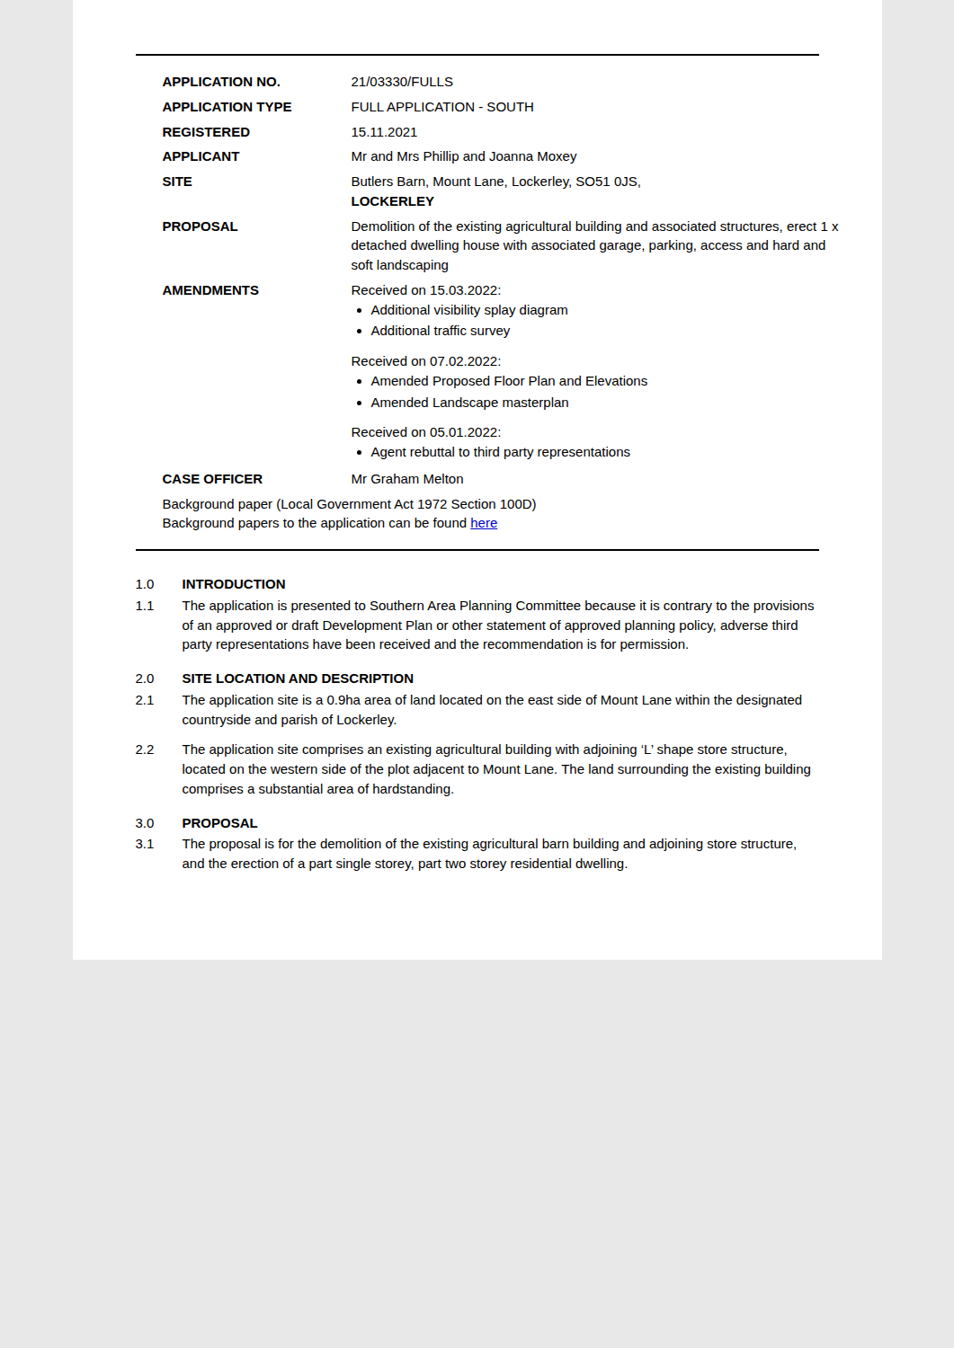| Application No. | 21/03330/FULLS |
| Application Type | FULL APPLICATION - SOUTH |
| Registered | 15.11.2021 |
| Applicant | Mr and Mrs Phillip and Joanna Moxey |
| Site | Butlers Barn, Mount Lane, Lockerley, SO51 0JS, LOCKERLEY |
| Proposal | Demolition of the existing agricultural building and associated structures, erect 1 x detached dwelling house with associated garage, parking, access and hard and soft landscaping |
| Amendments | Received on 15.03.2022: Additional visibility splay diagram Additional traffic survey Received on 07.02.2022: Amended Proposed Floor Plan and Elevations Amended Landscape masterplan Received on 05.01.2022: Agent rebuttal to third party representations |
| Case Officer | Mr Graham Melton |
Background paper (Local Government Act 1972 Section 100D)
Background papers to the application can be found here
1.0
Introduction
1.1
The application is presented to Southern Area Planning Committee because it is contrary to the provisions of an approved or draft Development Plan or other statement of approved planning policy, adverse third party representations have been received and the recommendation is for permission.
2.0
Site Location and Description
2.1
The application site is a 0.9ha area of land located on the east side of Mount Lane within the designated countryside and parish of Lockerley.
2.2
The application site comprises an existing agricultural building with adjoining ‘L’ shape store structure, located on the western side of the plot adjacent to Mount Lane. The land surrounding the existing building comprises a substantial area of hardstanding.
3.0
Proposal
3.1
The proposal is for the demolition of the existing agricultural barn building and adjoining store structure, and the erection of a part single storey, part two storey residential dwelling.